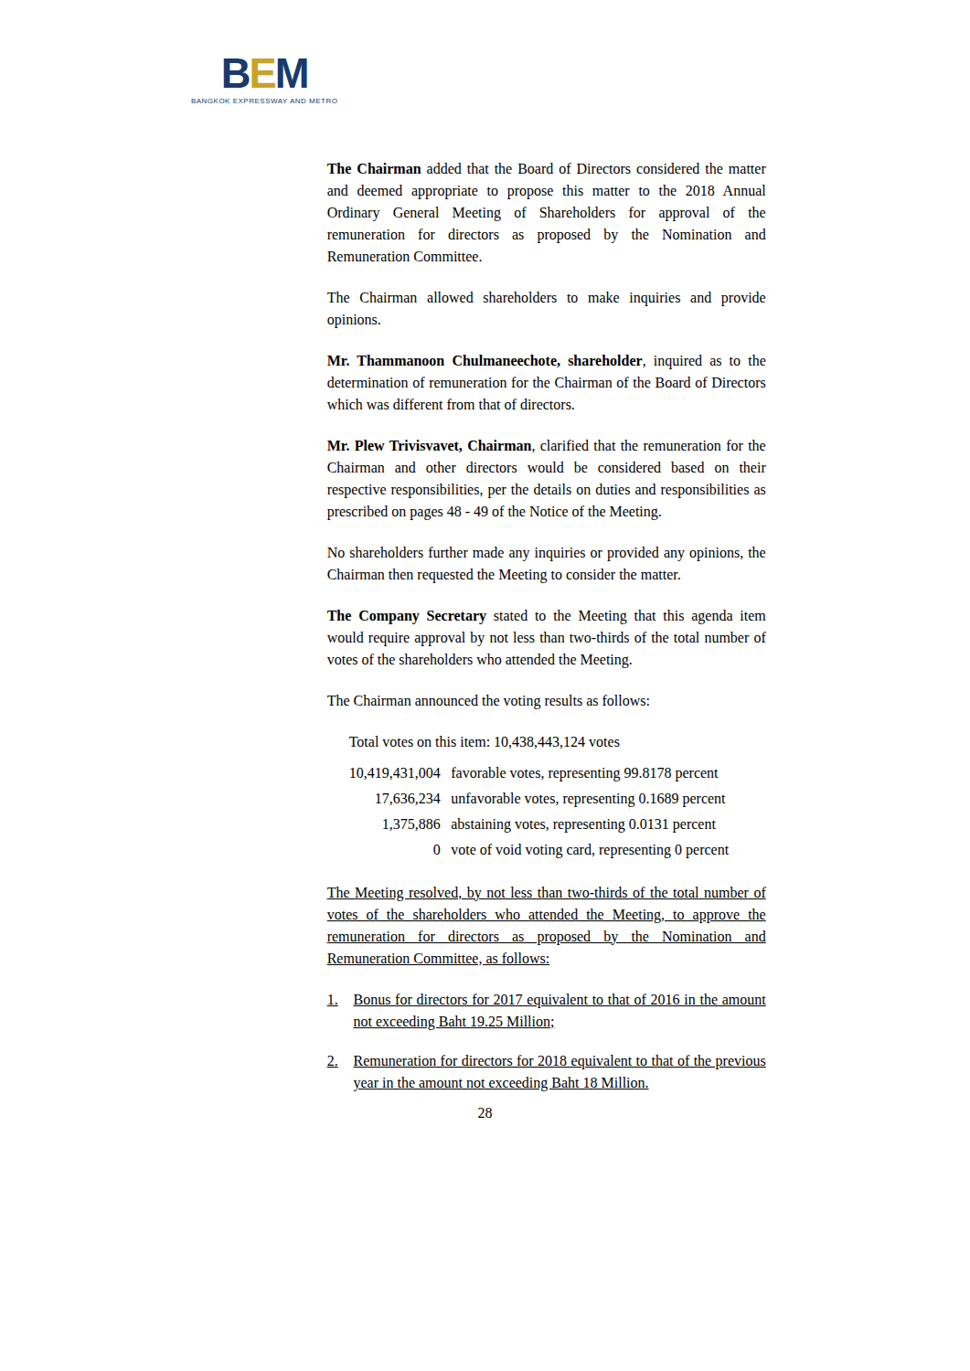BEM
BANGKOK EXPRESSWAY AND METRO
The Chairman added that the Board of Directors considered the matter and deemed appropriate to propose this matter to the 2018 Annual Ordinary General Meeting of Shareholders for approval of the remuneration for directors as proposed by the Nomination and Remuneration Committee.
The Chairman allowed shareholders to make inquiries and provide opinions.
Mr. Thammanoon Chulmaneechote, shareholder, inquired as to the determination of remuneration for the Chairman of the Board of Directors which was different from that of directors.
Mr. Plew Trivisvavet, Chairman, clarified that the remuneration for the Chairman and other directors would be considered based on their respective responsibilities, per the details on duties and responsibilities as prescribed on pages 48 - 49 of the Notice of the Meeting.
No shareholders further made any inquiries or provided any opinions, the Chairman then requested the Meeting to consider the matter.
The Company Secretary stated to the Meeting that this agenda item would require approval by not less than two-thirds of the total number of votes of the shareholders who attended the Meeting.
The Chairman announced the voting results as follows:
Total votes on this item: 10,438,443,124 votes
| 10,419,431,004 | favorable votes, representing 99.8178 percent |
| 17,636,234 | unfavorable votes, representing 0.1689 percent |
| 1,375,886 | abstaining votes, representing 0.0131 percent |
| 0 | vote of void voting card, representing 0 percent |
The Meeting resolved, by not less than two-thirds of the total number of votes of the shareholders who attended the Meeting, to approve the remuneration for directors as proposed by the Nomination and Remuneration Committee, as follows:
1. Bonus for directors for 2017 equivalent to that of 2016 in the amount not exceeding Baht 19.25 Million;
2. Remuneration for directors for 2018 equivalent to that of the previous year in the amount not exceeding Baht 18 Million.
28